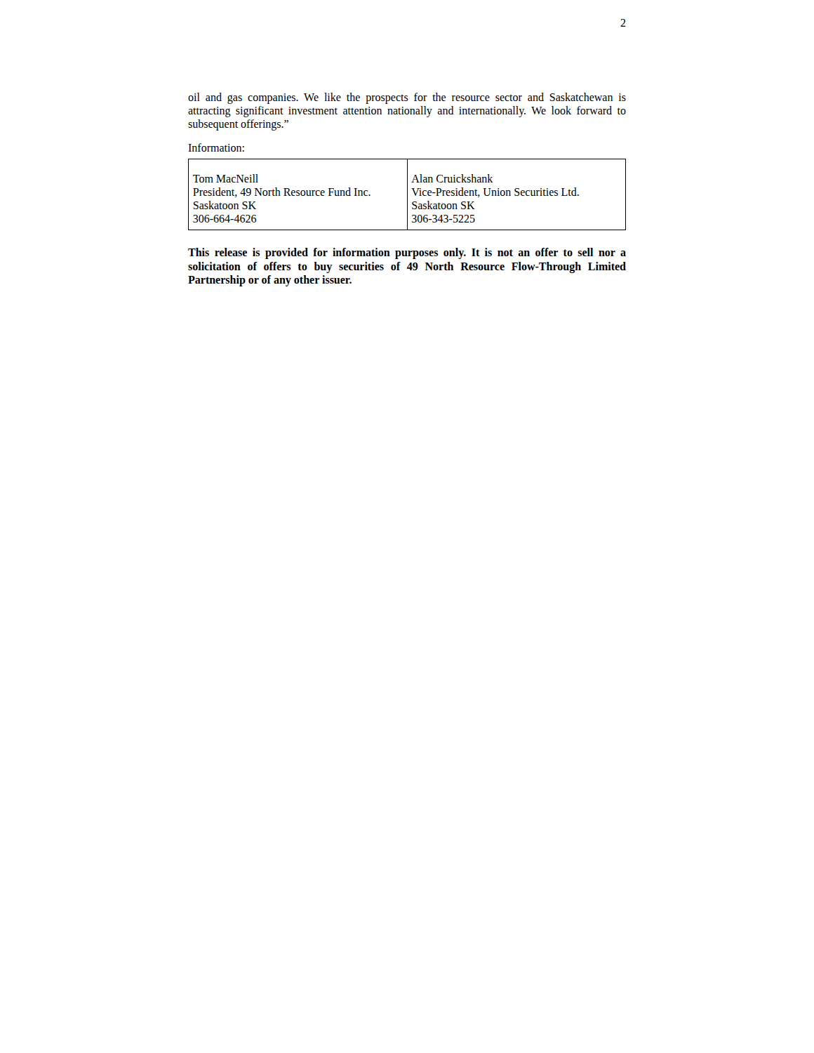2
oil and gas companies. We like the prospects for the resource sector and Saskatchewan is attracting significant investment attention nationally and internationally. We look forward to subsequent offerings.”
Information:
| Tom MacNeill President, 49 North Resource Fund Inc. Saskatoon SK 306-664-4626 | Alan Cruickshank Vice-President, Union Securities Ltd. Saskatoon SK 306-343-5225 |
This release is provided for information purposes only. It is not an offer to sell nor a solicitation of offers to buy securities of 49 North Resource Flow-Through Limited Partnership or of any other issuer.